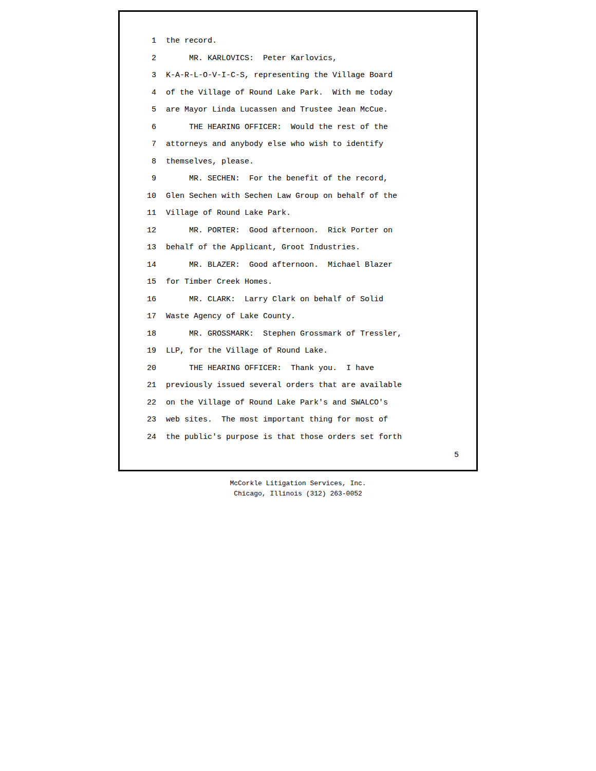| 1 | the record. |
| 2 | MR. KARLOVICS: Peter Karlovics, |
| 3 | K-A-R-L-O-V-I-C-S, representing the Village Board |
| 4 | of the Village of Round Lake Park. With me today |
| 5 | are Mayor Linda Lucassen and Trustee Jean McCue. |
| 6 | THE HEARING OFFICER: Would the rest of the |
| 7 | attorneys and anybody else who wish to identify |
| 8 | themselves, please. |
| 9 | MR. SECHEN: For the benefit of the record, |
| 10 | Glen Sechen with Sechen Law Group on behalf of the |
| 11 | Village of Round Lake Park. |
| 12 | MR. PORTER: Good afternoon. Rick Porter on |
| 13 | behalf of the Applicant, Groot Industries. |
| 14 | MR. BLAZER: Good afternoon. Michael Blazer |
| 15 | for Timber Creek Homes. |
| 16 | MR. CLARK: Larry Clark on behalf of Solid |
| 17 | Waste Agency of Lake County. |
| 18 | MR. GROSSMARK: Stephen Grossmark of Tressler, |
| 19 | LLP, for the Village of Round Lake. |
| 20 | THE HEARING OFFICER: Thank you. I have |
| 21 | previously issued several orders that are available |
| 22 | on the Village of Round Lake Park's and SWALCO's |
| 23 | web sites. The most important thing for most of |
| 24 | the public's purpose is that those orders set forth |
5
McCorkle Litigation Services, Inc.
Chicago, Illinois (312) 263-0052